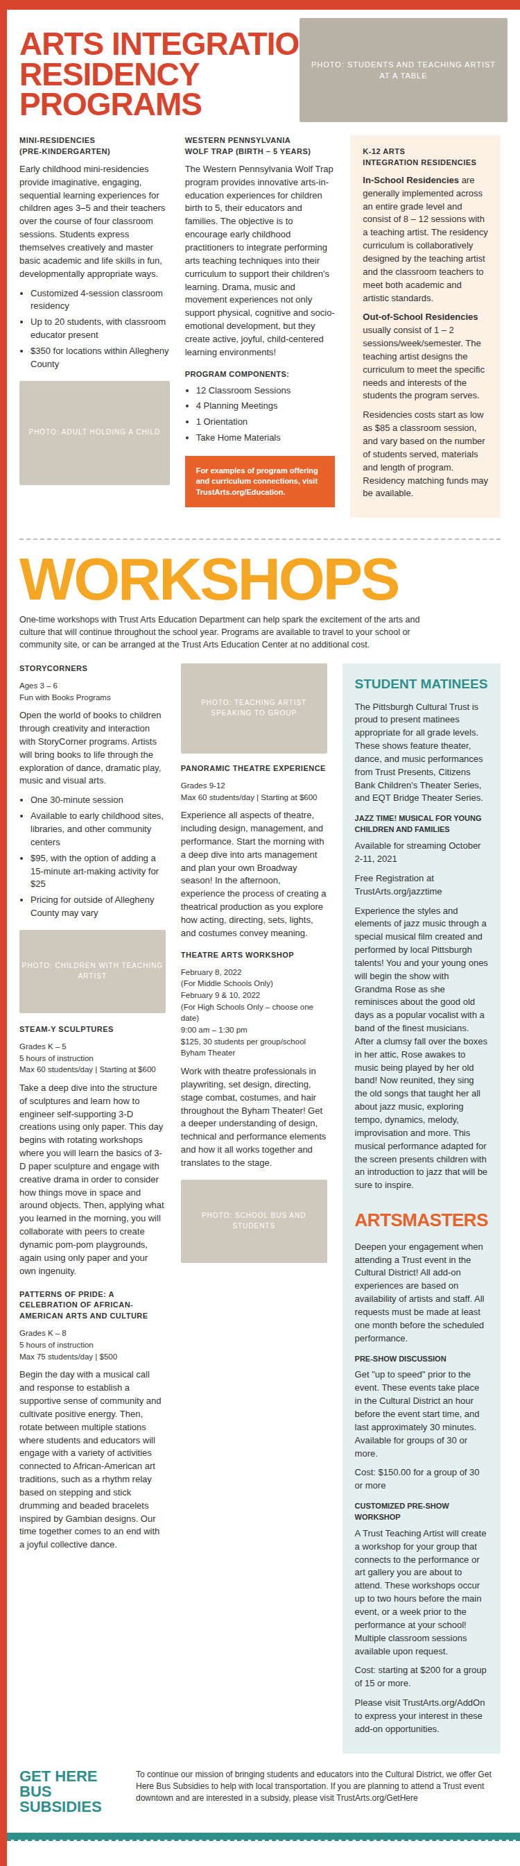Arts Integration
Residency Programs
PHOTO: STUDENTS AND TEACHING ARTIST AT A TABLE
Mini-Residencies
(Pre-Kindergarten)
Early childhood mini-residencies provide imaginative, engaging, sequential learning experiences for children ages 3–5 and their teachers over the course of four classroom sessions. Students express themselves creatively and master basic academic and life skills in fun, developmentally appropriate ways.
Customized 4-session classroom residency
Up to 20 students, with classroom educator present
$350 for locations within Allegheny County
PHOTO: ADULT HOLDING A CHILD
Western Pennsylvania
Wolf Trap (Birth – 5 Years)
The Western Pennsylvania Wolf Trap program provides innovative arts-in-education experiences for children birth to 5, their educators and families. The objective is to encourage early childhood practitioners to integrate performing arts teaching techniques into their curriculum to support their children's learning. Drama, music and movement experiences not only support physical, cognitive and socio-emotional development, but they create active, joyful, child-centered learning environments!
Program Components:
12 Classroom Sessions
4 Planning Meetings
1 Orientation
Take Home Materials
For examples of program offering and curriculum connections, visit TrustArts.org/Education.
K-12 Arts
Integration Residencies
In-School Residencies are generally implemented across an entire grade level and consist of 8 – 12 sessions with a teaching artist. The residency curriculum is collaboratively designed by the teaching artist and the classroom teachers to meet both academic and artistic standards.
Out-of-School Residencies usually consist of 1 – 2 sessions/week/semester. The teaching artist designs the curriculum to meet the specific needs and interests of the students the program serves.
Residencies costs start as low as $85 a classroom session, and vary based on the number of students served, materials and length of program. Residency matching funds may be available.
Workshops
One-time workshops with Trust Arts Education Department can help spark the excitement of the arts and culture that will continue throughout the school year. Programs are available to travel to your school or community site, or can be arranged at the Trust Arts Education Center at no additional cost.
StoryCorners
Ages 3 – 6
Fun with Books Programs
Open the world of books to children through creativity and interaction with StoryCorner programs. Artists will bring books to life through the exploration of dance, dramatic play, music and visual arts.
One 30-minute session
Available to early childhood sites, libraries, and other community centers
$95, with the option of adding a 15-minute art-making activity for $25
Pricing for outside of Allegheny County may vary
PHOTO: CHILDREN WITH TEACHING ARTIST
Steam-y Sculptures
Grades K – 5
5 hours of instruction
Max 60 students/day | Starting at $600
Take a deep dive into the structure of sculptures and learn how to engineer self-supporting 3-D creations using only paper. This day begins with rotating workshops where you will learn the basics of 3-D paper sculpture and engage with creative drama in order to consider how things move in space and around objects. Then, applying what you learned in the morning, you will collaborate with peers to create dynamic pom-pom playgrounds, again using only paper and your own ingenuity.
Patterns of Pride: A
Celebration of African-
American Arts and Culture
Grades K – 8
5 hours of instruction
Max 75 students/day | $500
Begin the day with a musical call and response to establish a supportive sense of community and cultivate positive energy. Then, rotate between multiple stations where students and educators will engage with a variety of activities connected to African-American art traditions, such as a rhythm relay based on stepping and stick drumming and beaded bracelets inspired by Gambian designs. Our time together comes to an end with a joyful collective dance.
PHOTO: TEACHING ARTIST SPEAKING TO GROUP
Panoramic Theatre Experience
Grades 9-12
Max 60 students/day | Starting at $600
Experience all aspects of theatre, including design, management, and performance. Start the morning with a deep dive into arts management and plan your own Broadway season! In the afternoon, experience the process of creating a theatrical production as you explore how acting, directing, sets, lights, and costumes convey meaning.
Theatre Arts Workshop
February 8, 2022
(For Middle Schools Only)
February 9 & 10, 2022
(For High Schools Only – choose one date)
9:00 am – 1:30 pm
$125, 30 students per group/school
Byham Theater
Work with theatre professionals in playwriting, set design, directing, stage combat, costumes, and hair throughout the Byham Theater! Get a deeper understanding of design, technical and performance elements and how it all works together and translates to the stage.
PHOTO: SCHOOL BUS AND STUDENTS
Student Matinees
The Pittsburgh Cultural Trust is proud to present matinees appropriate for all grade levels. These shows feature theater, dance, and music performances from Trust Presents, Citizens Bank Children's Theater Series, and EQT Bridge Theater Series.
Jazz Time! Musical for Young Children and Families
Available for streaming October 2-11, 2021
Free Registration at TrustArts.org/jazztime
Experience the styles and elements of jazz music through a special musical film created and performed by local Pittsburgh talents! You and your young ones will begin the show with Grandma Rose as she reminisces about the good old days as a popular vocalist with a band of the finest musicians. After a clumsy fall over the boxes in her attic, Rose awakes to music being played by her old band! Now reunited, they sing the old songs that taught her all about jazz music, exploring tempo, dynamics, melody, improvisation and more. This musical performance adapted for the screen presents children with an introduction to jazz that will be sure to inspire.
ArtsMasters
Deepen your engagement when attending a Trust event in the Cultural District! All add-on experiences are based on availability of artists and staff. All requests must be made at least one month before the scheduled performance.
Pre-Show Discussion
Get "up to speed" prior to the event. These events take place in the Cultural District an hour before the event start time, and last approximately 30 minutes. Available for groups of 30 or more.
Cost: $150.00 for a group of 30 or more
Customized Pre-Show Workshop
A Trust Teaching Artist will create a workshop for your group that connects to the performance or art gallery you are about to attend. These workshops occur up to two hours before the main event, or a week prior to the performance at your school! Multiple classroom sessions available upon request.
Cost: starting at $200 for a group of 15 or more.
Please visit TrustArts.org/AddOn to express your interest in these add-on opportunities.
Get Here
Bus Subsidies
To continue our mission of bringing students and educators into the Cultural District, we offer Get Here Bus Subsidies to help with local transportation. If you are planning to attend a Trust event downtown and are interested in a subsidy, please visit TrustArts.org/GetHere